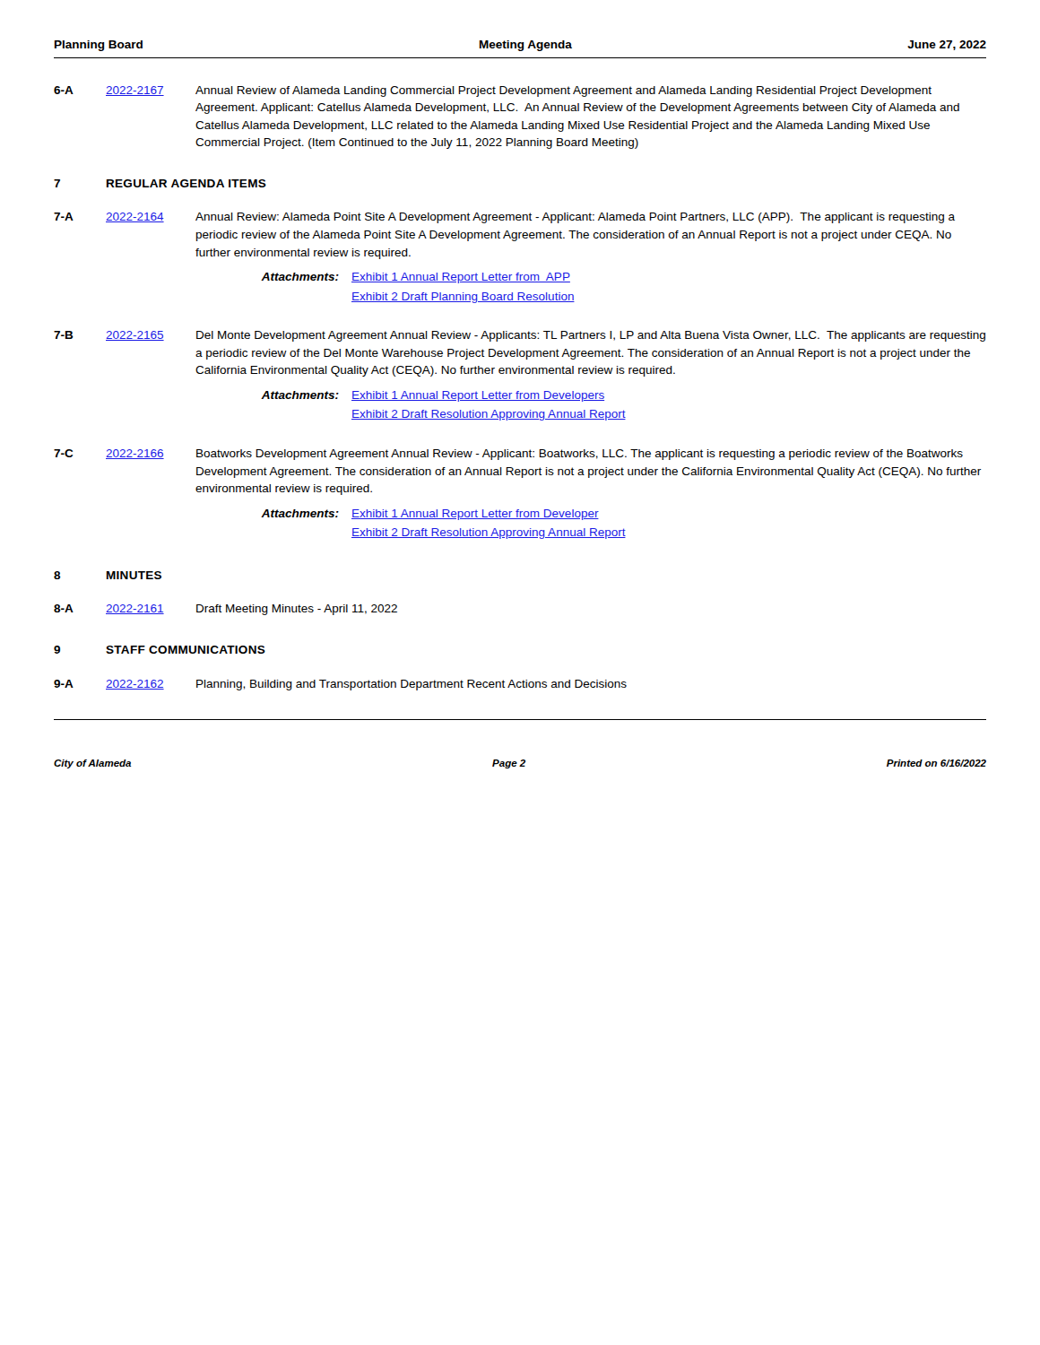Planning Board
Meeting Agenda
June 27, 2022
6-A
2022-2167
Annual Review of Alameda Landing Commercial Project Development Agreement and Alameda Landing Residential Project Development Agreement. Applicant: Catellus Alameda Development, LLC. An Annual Review of the Development Agreements between City of Alameda and Catellus Alameda Development, LLC related to the Alameda Landing Mixed Use Residential Project and the Alameda Landing Mixed Use Commercial Project. (Item Continued to the July 11, 2022 Planning Board Meeting)
7
REGULAR AGENDA ITEMS
7-A
2022-2164
Annual Review: Alameda Point Site A Development Agreement - Applicant: Alameda Point Partners, LLC (APP). The applicant is requesting a periodic review of the Alameda Point Site A Development Agreement. The consideration of an Annual Report is not a project under CEQA. No further environmental review is required.
Attachments:
Exhibit 1 Annual Report Letter from APP Exhibit 2 Draft Planning Board Resolution
7-B
2022-2165
Del Monte Development Agreement Annual Review - Applicants: TL Partners I, LP and Alta Buena Vista Owner, LLC. The applicants are requesting a periodic review of the Del Monte Warehouse Project Development Agreement. The consideration of an Annual Report is not a project under the California Environmental Quality Act (CEQA). No further environmental review is required.
Attachments:
Exhibit 1 Annual Report Letter from Developers Exhibit 2 Draft Resolution Approving Annual Report
7-C
2022-2166
Boatworks Development Agreement Annual Review - Applicant: Boatworks, LLC. The applicant is requesting a periodic review of the Boatworks Development Agreement. The consideration of an Annual Report is not a project under the California Environmental Quality Act (CEQA). No further environmental review is required.
Attachments:
Exhibit 1 Annual Report Letter from Developer Exhibit 2 Draft Resolution Approving Annual Report
8
MINUTES
8-A
2022-2161
Draft Meeting Minutes - April 11, 2022
9
STAFF COMMUNICATIONS
9-A
2022-2162
Planning, Building and Transportation Department Recent Actions and Decisions
City of Alameda
Page 2
Printed on 6/16/2022